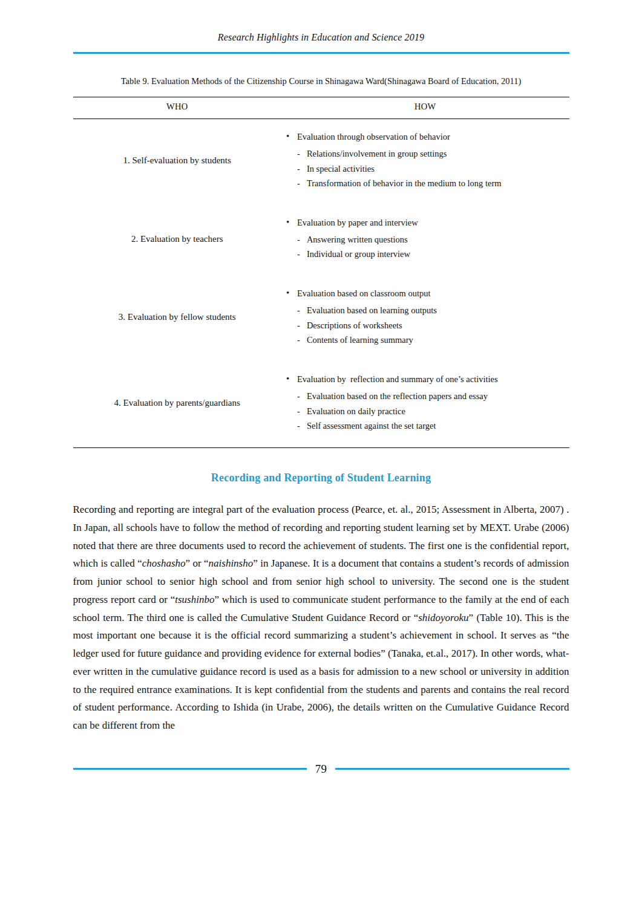Research Highlights in Education and Science 2019
Table 9. Evaluation Methods of the Citizenship Course in Shinagawa Ward(Shinagawa Board of Education, 2011)
| WHO | HOW |
| --- | --- |
| 1. Self-evaluation by students | Evaluation through observation of behavior Relations/involvement in group settings In special activities Transformation of behavior in the medium to long term |
| 2. Evaluation by teachers | Evaluation by paper and interview Answering written questions Individual or group interview |
| 3. Evaluation by fellow students | Evaluation based on classroom output Evaluation based on learning outputs Descriptions of worksheets Contents of learning summary |
| 4. Evaluation by parents/guardians | Evaluation by reflection and summary of one’s activities Evaluation based on the reflection papers and essay Evaluation on daily practice Self assessment against the set target |
Recording and Reporting of Student Learning
Recording and reporting are integral part of the evaluation process (Pearce, et. al., 2015; Assessment in Alberta, 2007) . In Japan, all schools have to follow the method of recording and reporting student learning set by MEXT. Urabe (2006) noted that there are three documents used to record the achievement of students. The first one is the confidential report, which is called “choshasho” or “naishinsho” in Japanese. It is a document that contains a student’s records of admission from junior school to senior high school and from senior high school to university. The second one is the student progress report card or “tsushinbo” which is used to communicate student performance to the family at the end of each school term. The third one is called the Cumulative Student Guidance Record or “shidoyoroku” (Table 10). This is the most important one because it is the official record summarizing a student’s achievement in school. It serves as “the ledger used for future guidance and providing evidence for external bodies” (Tanaka, et.al., 2017). In other words, whatever written in the cumulative guidance record is used as a basis for admission to a new school or university in addition to the required entrance examinations. It is kept confidential from the students and parents and contains the real record of student performance. According to Ishida (in Urabe, 2006), the details written on the Cumulative Guidance Record can be different from the
79